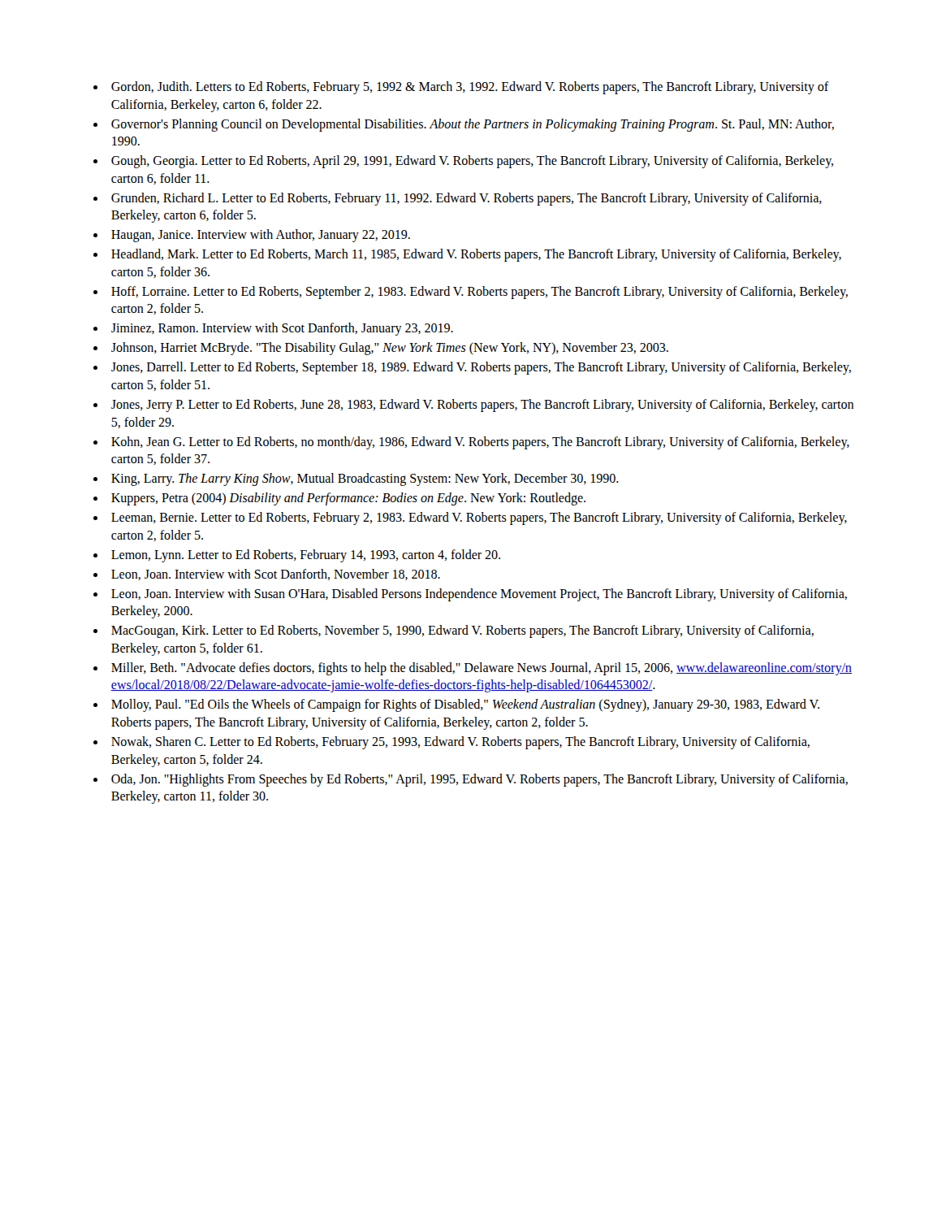Gordon, Judith. Letters to Ed Roberts, February 5, 1992 & March 3, 1992. Edward V. Roberts papers, The Bancroft Library, University of California, Berkeley, carton 6, folder 22.
Governor's Planning Council on Developmental Disabilities. About the Partners in Policymaking Training Program. St. Paul, MN: Author, 1990.
Gough, Georgia. Letter to Ed Roberts, April 29, 1991, Edward V. Roberts papers, The Bancroft Library, University of California, Berkeley, carton 6, folder 11.
Grunden, Richard L. Letter to Ed Roberts, February 11, 1992. Edward V. Roberts papers, The Bancroft Library, University of California, Berkeley, carton 6, folder 5.
Haugan, Janice. Interview with Author, January 22, 2019.
Headland, Mark. Letter to Ed Roberts, March 11, 1985, Edward V. Roberts papers, The Bancroft Library, University of California, Berkeley, carton 5, folder 36.
Hoff, Lorraine. Letter to Ed Roberts, September 2, 1983. Edward V. Roberts papers, The Bancroft Library, University of California, Berkeley, carton 2, folder 5.
Jiminez, Ramon. Interview with Scot Danforth, January 23, 2019.
Johnson, Harriet McBryde. "The Disability Gulag," New York Times (New York, NY), November 23, 2003.
Jones, Darrell. Letter to Ed Roberts, September 18, 1989. Edward V. Roberts papers, The Bancroft Library, University of California, Berkeley, carton 5, folder 51.
Jones, Jerry P. Letter to Ed Roberts, June 28, 1983, Edward V. Roberts papers, The Bancroft Library, University of California, Berkeley, carton 5, folder 29.
Kohn, Jean G. Letter to Ed Roberts, no month/day, 1986, Edward V. Roberts papers, The Bancroft Library, University of California, Berkeley, carton 5, folder 37.
King, Larry. The Larry King Show, Mutual Broadcasting System: New York, December 30, 1990.
Kuppers, Petra (2004) Disability and Performance: Bodies on Edge. New York: Routledge.
Leeman, Bernie. Letter to Ed Roberts, February 2, 1983. Edward V. Roberts papers, The Bancroft Library, University of California, Berkeley, carton 2, folder 5.
Lemon, Lynn. Letter to Ed Roberts, February 14, 1993, carton 4, folder 20.
Leon, Joan. Interview with Scot Danforth, November 18, 2018.
Leon, Joan. Interview with Susan O'Hara, Disabled Persons Independence Movement Project, The Bancroft Library, University of California, Berkeley, 2000.
MacGougan, Kirk. Letter to Ed Roberts, November 5, 1990, Edward V. Roberts papers, The Bancroft Library, University of California, Berkeley, carton 5, folder 61.
Miller, Beth. "Advocate defies doctors, fights to help the disabled," Delaware News Journal, April 15, 2006, www.delawareonline.com/story/news/local/2018/08/22/Delaware-advocate-jamie-wolfe-defies-doctors-fights-help-disabled/1064453002/.
Molloy, Paul. "Ed Oils the Wheels of Campaign for Rights of Disabled," Weekend Australian (Sydney), January 29-30, 1983, Edward V. Roberts papers, The Bancroft Library, University of California, Berkeley, carton 2, folder 5.
Nowak, Sharen C. Letter to Ed Roberts, February 25, 1993, Edward V. Roberts papers, The Bancroft Library, University of California, Berkeley, carton 5, folder 24.
Oda, Jon. "Highlights From Speeches by Ed Roberts," April, 1995, Edward V. Roberts papers, The Bancroft Library, University of California, Berkeley, carton 11, folder 30.